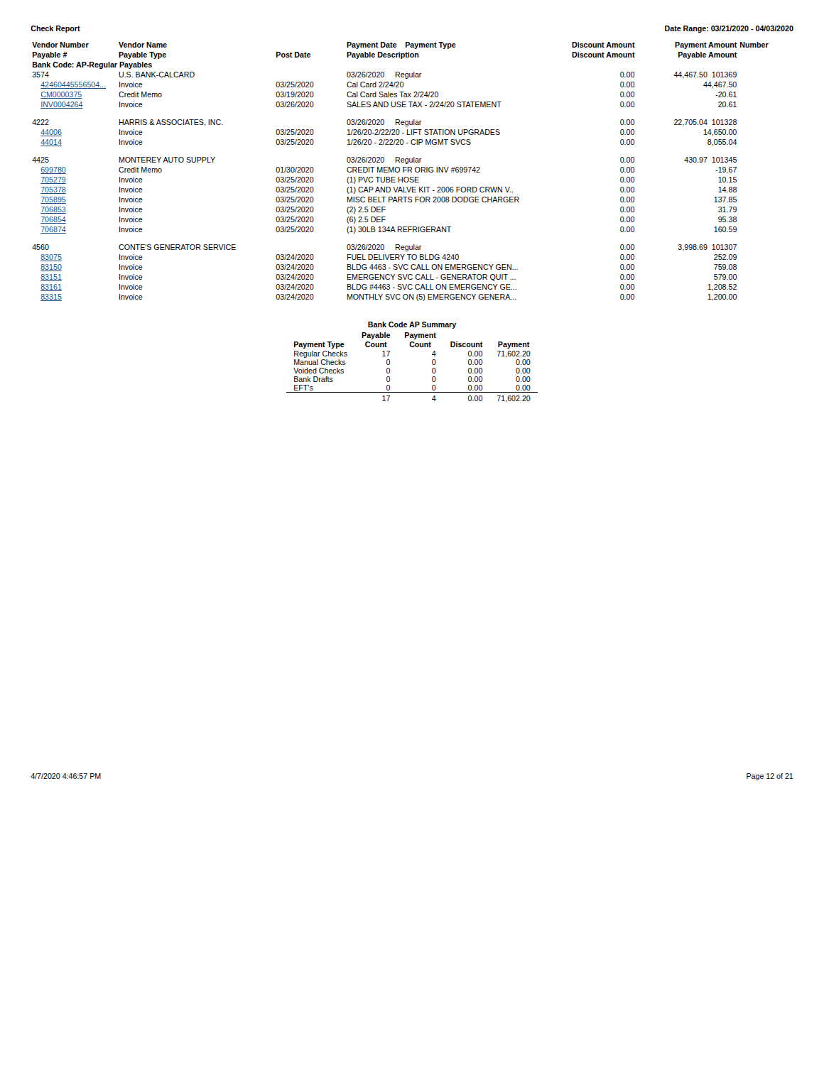Check Report
Date Range: 03/21/2020 - 04/03/2020
| Vendor Number | Vendor Name | | Payment Date Payment Type | Discount Amount | Payment Amount | Number |
| Payable # | Payable Type | Post Date | Payable Description | Discount Amount | Payable Amount | |
| Bank Code: AP-Regular Payables |
| 3574 | U.S. BANK-CALCARD | | 03/26/2020 Regular | 0.00 | 44,467.50 101369 | |
| 42460445556504... | Invoice | 03/25/2020 | Cal Card 2/24/20 | 0.00 | 44,467.50 | |
| CM0000375 | Credit Memo | 03/19/2020 | Cal Card Sales Tax 2/24/20 | 0.00 | -20.61 | |
| INV0004264 | Invoice | 03/26/2020 | SALES AND USE TAX - 2/24/20 STATEMENT | 0.00 | 20.61 | |
| 4222 | HARRIS & ASSOCIATES, INC. | | 03/26/2020 Regular | 0.00 | 22,705.04 101328 | |
| 44006 | Invoice | 03/25/2020 | 1/26/20-2/22/20 - LIFT STATION UPGRADES | 0.00 | 14,650.00 | |
| 44014 | Invoice | 03/25/2020 | 1/26/20 - 2/22/20 - CIP MGMT SVCS | 0.00 | 8,055.04 | |
| 4425 | MONTEREY AUTO SUPPLY | | 03/26/2020 Regular | 0.00 | 430.97 101345 | |
| 699780 | Credit Memo | 01/30/2020 | CREDIT MEMO FR ORIG INV #699742 | 0.00 | -19.67 | |
| 705279 | Invoice | 03/25/2020 | (1) PVC TUBE HOSE | 0.00 | 10.15 | |
| 705378 | Invoice | 03/25/2020 | (1) CAP AND VALVE KIT - 2006 FORD CRWN V.. | 0.00 | 14.88 | |
| 705895 | Invoice | 03/25/2020 | MISC BELT PARTS FOR 2008 DODGE CHARGER | 0.00 | 137.85 | |
| 706853 | Invoice | 03/25/2020 | (2) 2.5 DEF | 0.00 | 31.79 | |
| 706854 | Invoice | 03/25/2020 | (6) 2.5 DEF | 0.00 | 95.38 | |
| 706874 | Invoice | 03/25/2020 | (1) 30LB 134A REFRIGERANT | 0.00 | 160.59 | |
| 4560 | CONTE'S GENERATOR SERVICE | | 03/26/2020 Regular | 0.00 | 3,998.69 101307 | |
| 83075 | Invoice | 03/24/2020 | FUEL DELIVERY TO BLDG 4240 | 0.00 | 252.09 | |
| 83150 | Invoice | 03/24/2020 | BLDG 4463 - SVC CALL ON EMERGENCY GEN... | 0.00 | 759.08 | |
| 83151 | Invoice | 03/24/2020 | EMERGENCY SVC CALL - GENERATOR QUIT ... | 0.00 | 579.00 | |
| 83161 | Invoice | 03/24/2020 | BLDG #4463 - SVC CALL ON EMERGENCY GE... | 0.00 | 1,208.52 | |
| 83315 | Invoice | 03/24/2020 | MONTHLY SVC ON (5) EMERGENCY GENERA... | 0.00 | 1,200.00 | |
Bank Code AP Summary
| | Payable | Payment | | |
| --- | --- | --- | --- | --- |
| Payment Type | Count | Count | Discount | Payment |
| Regular Checks | 17 | 4 | 0.00 | 71,602.20 |
| Manual Checks | 0 | 0 | 0.00 | 0.00 |
| Voided Checks | 0 | 0 | 0.00 | 0.00 |
| Bank Drafts | 0 | 0 | 0.00 | 0.00 |
| EFT's | 0 | 0 | 0.00 | 0.00 |
| | 17 | 4 | 0.00 | 71,602.20 |
4/7/2020 4:46:57 PM
Page 12 of 21